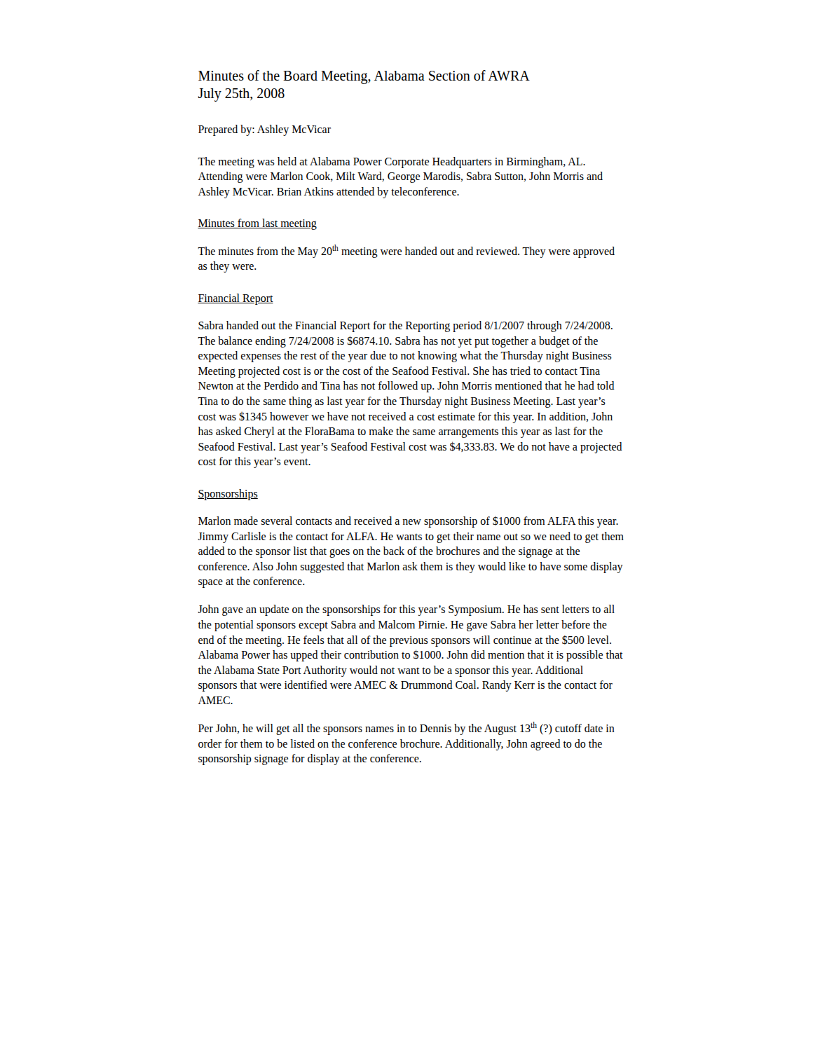Minutes of the Board Meeting, Alabama Section of AWRA
July 25th, 2008
Prepared by: Ashley McVicar
The meeting was held at Alabama Power Corporate Headquarters in Birmingham, AL. Attending were Marlon Cook, Milt Ward, George Marodis, Sabra Sutton, John Morris and Ashley McVicar. Brian Atkins attended by teleconference.
Minutes from last meeting
The minutes from the May 20th meeting were handed out and reviewed. They were approved as they were.
Financial Report
Sabra handed out the Financial Report for the Reporting period 8/1/2007 through 7/24/2008. The balance ending 7/24/2008 is $6874.10. Sabra has not yet put together a budget of the expected expenses the rest of the year due to not knowing what the Thursday night Business Meeting projected cost is or the cost of the Seafood Festival. She has tried to contact Tina Newton at the Perdido and Tina has not followed up. John Morris mentioned that he had told Tina to do the same thing as last year for the Thursday night Business Meeting. Last year’s cost was $1345 however we have not received a cost estimate for this year. In addition, John has asked Cheryl at the FloraBama to make the same arrangements this year as last for the Seafood Festival. Last year’s Seafood Festival cost was $4,333.83. We do not have a projected cost for this year’s event.
Sponsorships
Marlon made several contacts and received a new sponsorship of $1000 from ALFA this year. Jimmy Carlisle is the contact for ALFA. He wants to get their name out so we need to get them added to the sponsor list that goes on the back of the brochures and the signage at the conference. Also John suggested that Marlon ask them is they would like to have some display space at the conference.
John gave an update on the sponsorships for this year’s Symposium. He has sent letters to all the potential sponsors except Sabra and Malcom Pirnie. He gave Sabra her letter before the end of the meeting. He feels that all of the previous sponsors will continue at the $500 level. Alabama Power has upped their contribution to $1000. John did mention that it is possible that the Alabama State Port Authority would not want to be a sponsor this year. Additional sponsors that were identified were AMEC & Drummond Coal. Randy Kerr is the contact for AMEC.
Per John, he will get all the sponsors names in to Dennis by the August 13th (?) cutoff date in order for them to be listed on the conference brochure. Additionally, John agreed to do the sponsorship signage for display at the conference.